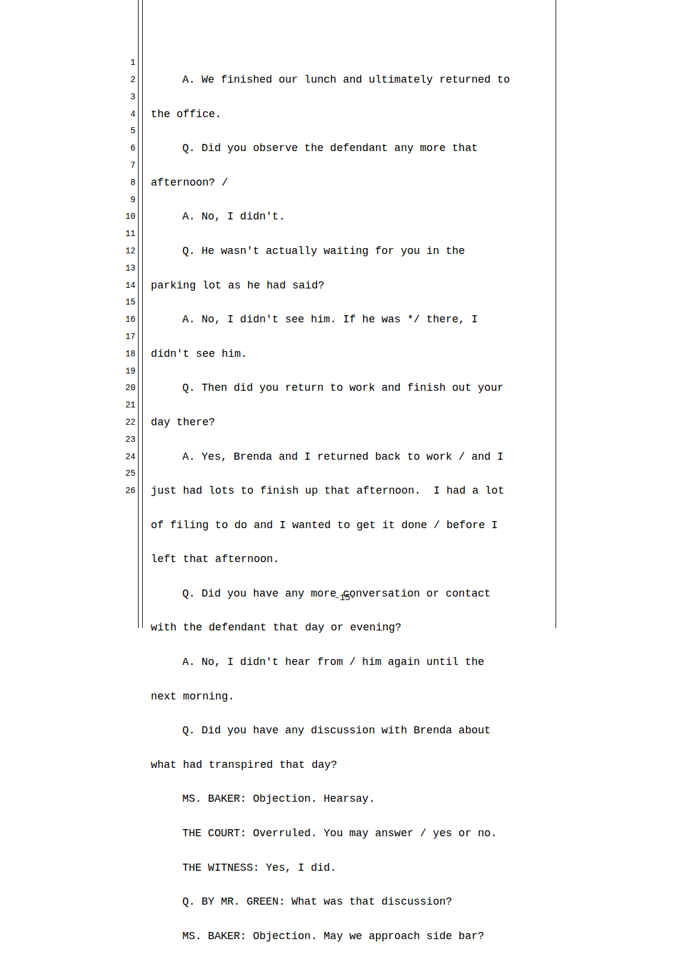1
2
3
4
5
6
7
8
9
10
11
12
13
14
15
16
17
18
19
20
21
22
23
24
25
26
A. We finished our lunch and ultimately returned to
the office.
Q. Did you observe the defendant any more that
afternoon? /
A. No, I didn't.
Q. He wasn't actually waiting for you in the
parking lot as he had said?
A. No, I didn't see him. If he was */ there, I
didn't see him.
Q. Then did you return to work and finish out your
day there?
A. Yes, Brenda and I returned back to work / and I
just had lots to finish up that afternoon. I had a lot
of filing to do and I wanted to get it done / before I
left that afternoon.
Q. Did you have any more conversation or contact
with the defendant that day or evening?
A. No, I didn't hear from / him again until the
next morning.
Q. Did you have any discussion with Brenda about
what had transpired that day?
MS. BAKER: Objection. Hearsay.
THE COURT: Overruled. You may answer / yes or no.
THE WITNESS: Yes, I did.
Q. BY MR. GREEN: What was that discussion?
MS. BAKER: Objection. May we approach side bar?
-15-